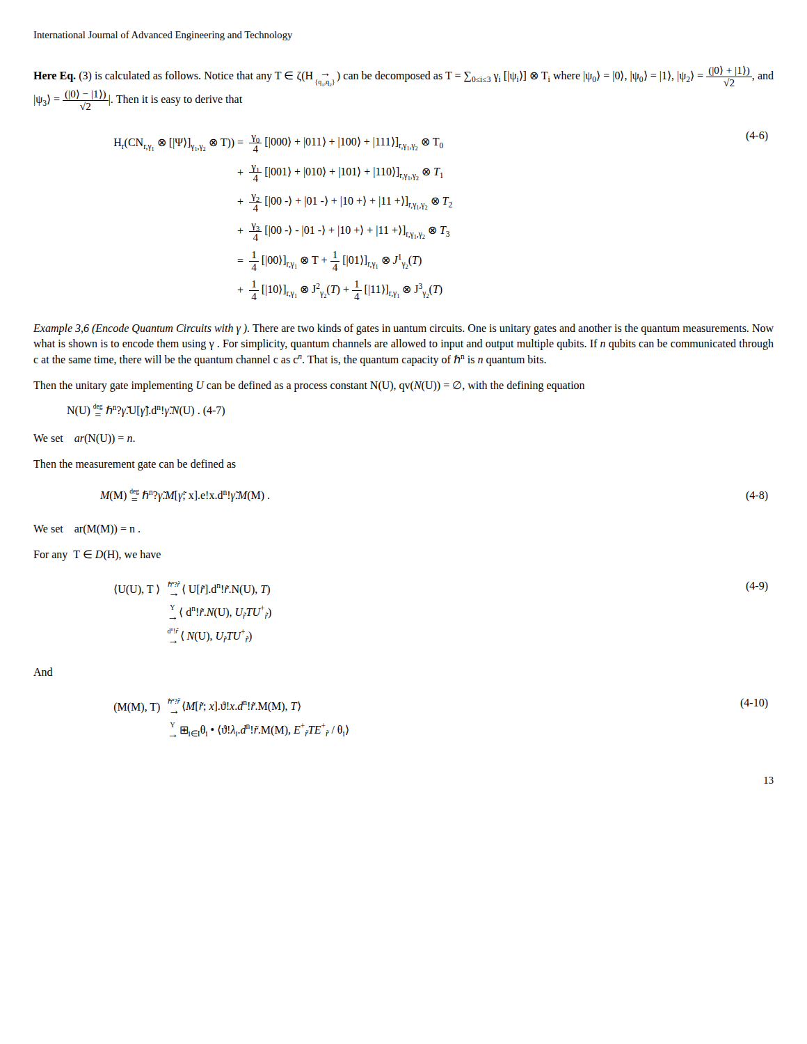International Journal of Advanced Engineering and Technology
Here Eq. (3) is calculated as follows. Notice that any T ∈ ζ(H→{q1,q2}) can be decomposed as T = ∑0≤i≤3 γi [|ψi⟩] ⊗ Ti where |ψ0⟩ = |0⟩, |ψ0⟩ = |1⟩, |ψ2⟩ = (|0⟩ + |1⟩)√2, and |ψ3⟩ = (|0⟩ − |1⟩)√2|. Then it is easy to derive that
(4-6)
Hr(CNr,γ1 ⊗ [|Ψ⟩]γ1,γ2 ⊗ T)) =
γ04 [|000⟩ + |011⟩ + |100⟩ + |111⟩]r,γ1,γ2 ⊗ T0
+
γ14 [|001⟩ + |010⟩ + |101⟩ + |110⟩]r,γ1,γ2 ⊗ T1
+
γ24 [|00 -⟩ + |01 -⟩ + |10 +⟩ + |11 +⟩]r,γ1,γ2 ⊗ T2
+
γ34 [|00 -⟩ - |01 -⟩ + |10 +⟩ + |11 +⟩]r,γ1,γ2 ⊗ T3
=
14 [|00⟩]r,γ1 ⊗ T + 14 [|01⟩]r,γ1 ⊗ J1γ2(T)
+
14 [|10⟩]r,γ1 ⊗ J2γ2(T) + 14 [|11⟩]r,γ1 ⊗ J3γ2(T)
Example 3,6 (Encode Quantum Circuits with γ ). There are two kinds of gates in uantum circuits. One is unitary gates and another is the quantum measurements. Now what is shown is to encode them using γ . For simplicity, quantum channels are allowed to input and output multiple qubits. If n qubits can be communicated through c at the same time, there will be the quantum channel c as cn. That is, the quantum capacity of ℏn is n quantum bits.
Then the unitary gate implementing U can be defined as a process constant N(U), qv(N(U)) = ∅, with the defining equation
N(U) deg= ℏn?γ̃.U[γ̃].dn!γ̃.N(U) . (4-7)
We set ar(N(U)) = n.
Then the measurement gate can be defined as
(4-8)
M(M) deg= ℏn?γ̃.M[γ̃; x].e!x.dn!γ̃.M(M) .
We set ar(M(M)) = n .
For any T ∈ D(H), we have
(4-9)
⟨U(U), T ⟩
ℏn?r̃→⟨ U[r̃].dn!r̃.N(U), T)
Y→⟨ dn!r̃.N(U), Ur̃TU+r̃)
dn!r̃→⟨ N(U), Ur̃TU+r̃)
And
(4-10)
(M(M), T)
ℏn?r̃→⟨M[r̃; x].ϑ!x.dn!r̃.M(M), T⟩
Y→⊞i∈Iθi • ⟨ϑ!λi.dn!r̃.M(M), E+r̃TE+r̃ / θi⟩
13